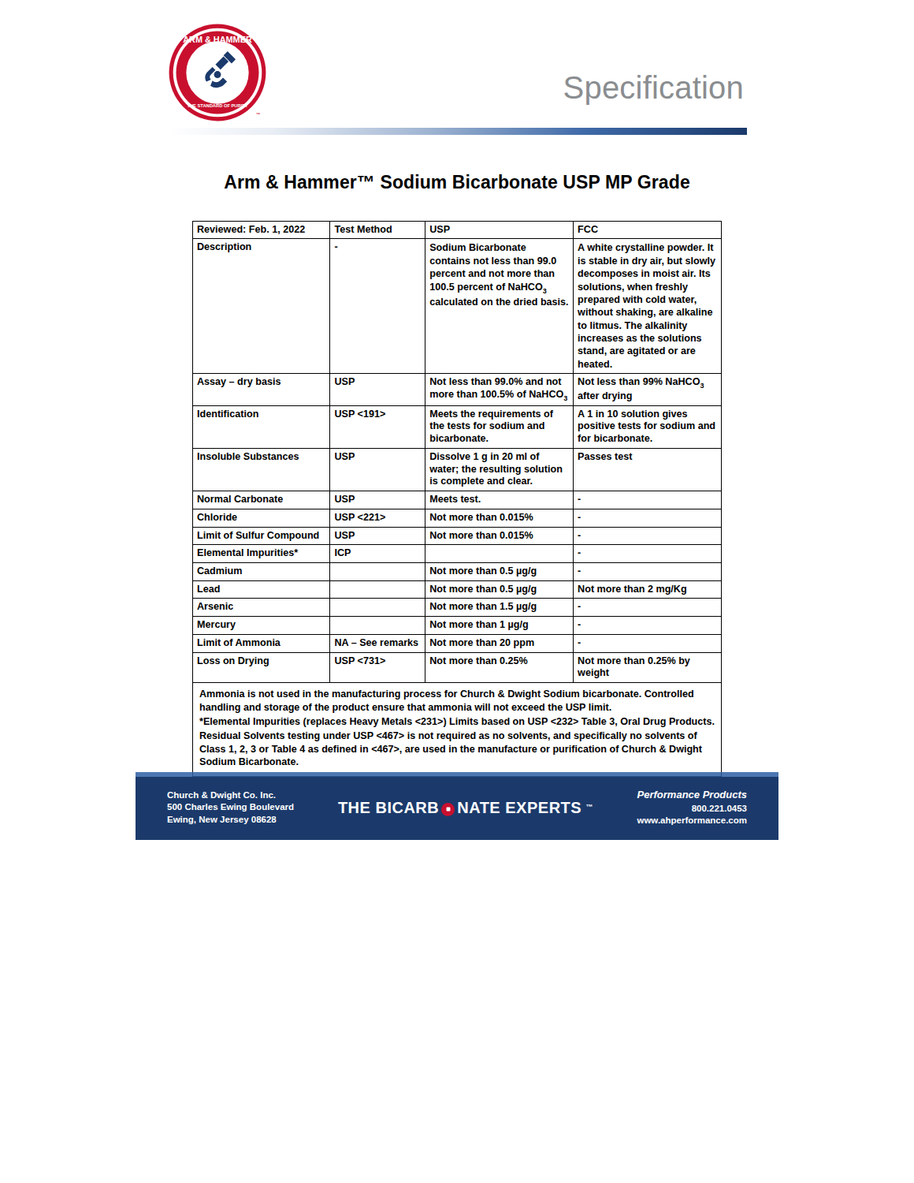ARM & HAMMER THE STANDARD OF PURITY ™
Specification
Arm & Hammer™ Sodium Bicarbonate USP MP Grade
| Reviewed: Feb. 1, 2022 | Test Method | USP | FCC |
| --- | --- | --- | --- |
| Description | - | Sodium Bicarbonate contains not less than 99.0 percent and not more than 100.5 percent of NaHCO 3 calculated on the dried basis. | A white crystalline powder. It is stable in dry air, but slowly decomposes in moist air. Its solutions, when freshly prepared with cold water, without shaking, are alkaline to litmus. The alkalinity increases as the solutions stand, are agitated or are heated. |
| Assay – dry basis | USP | Not less than 99.0% and not more than 100.5% of NaHCO 3 | Not less than 99% NaHCO 3 after drying |
| Identification | USP <191> | Meets the requirements of the tests for sodium and bicarbonate. | A 1 in 10 solution gives positive tests for sodium and for bicarbonate. |
| Insoluble Substances | USP | Dissolve 1 g in 20 ml of water; the resulting solution is complete and clear. | Passes test |
| Normal Carbonate | USP | Meets test. | - |
| Chloride | USP <221> | Not more than 0.015% | - |
| Limit of Sulfur Compound | USP | Not more than 0.015% | - |
| Elemental Impurities* | ICP | | - |
| Cadmium | | Not more than 0.5 µg/g | - |
| Lead | | Not more than 0.5 µg/g | Not more than 2 mg/Kg |
| Arsenic | | Not more than 1.5 µg/g | - |
| Mercury | | Not more than 1 µg/g | - |
| Limit of Ammonia | NA – See remarks | Not more than 20 ppm | - |
| Loss on Drying | USP <731> | Not more than 0.25% | Not more than 0.25% by weight |
| Ammonia is not used in the manufacturing process for Church & Dwight Sodium bicarbonate. Controlled handling and storage of the product ensure that ammonia will not exceed the USP limit. *Elemental Impurities (replaces Heavy Metals <231>) Limits based on USP <232> Table 3, Oral Drug Products. Residual Solvents testing under USP <467> is not required as no solvents, and specifically no solvents of Class 1, 2, 3 or Table 4 as defined in <467>, are used in the manufacture or purification of Church & Dwight Sodium Bicarbonate. |
Church & Dwight Co. Inc.
500 Charles Ewing Boulevard
Ewing, New Jersey 08628
THE BICARB NATE EXPERTS™
Performance Products
800.221.0453
www.ahperformance.com